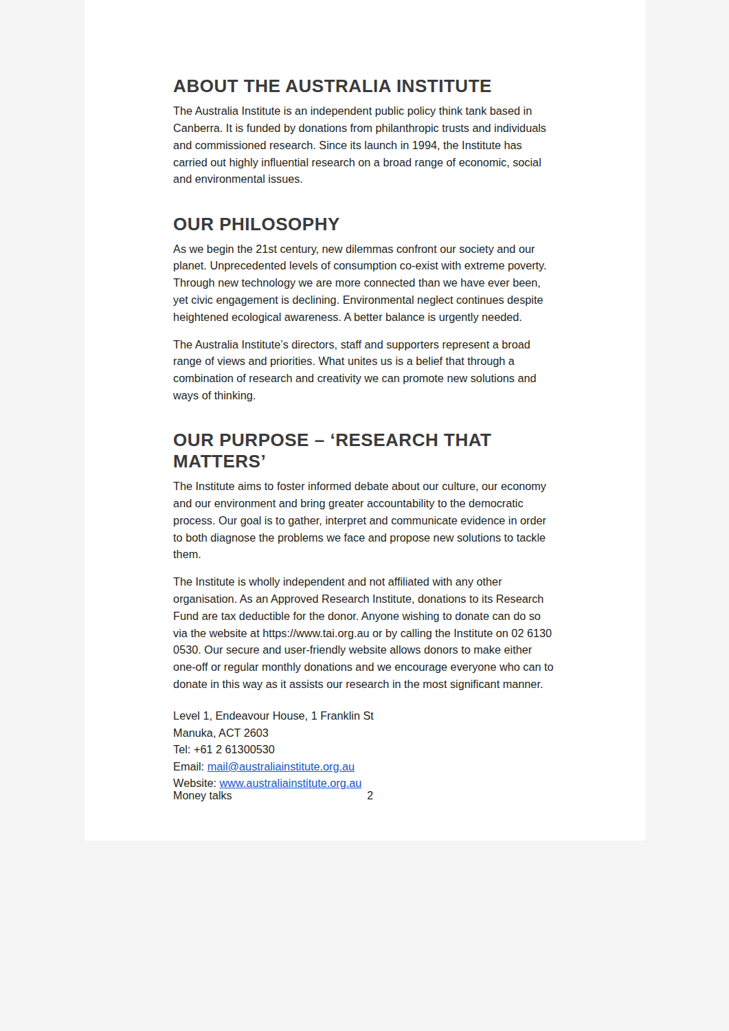ABOUT THE AUSTRALIA INSTITUTE
The Australia Institute is an independent public policy think tank based in Canberra. It is funded by donations from philanthropic trusts and individuals and commissioned research. Since its launch in 1994, the Institute has carried out highly influential research on a broad range of economic, social and environmental issues.
OUR PHILOSOPHY
As we begin the 21st century, new dilemmas confront our society and our planet. Unprecedented levels of consumption co-exist with extreme poverty. Through new technology we are more connected than we have ever been, yet civic engagement is declining. Environmental neglect continues despite heightened ecological awareness. A better balance is urgently needed.
The Australia Institute’s directors, staff and supporters represent a broad range of views and priorities. What unites us is a belief that through a combination of research and creativity we can promote new solutions and ways of thinking.
OUR PURPOSE – ‘RESEARCH THAT MATTERS’
The Institute aims to foster informed debate about our culture, our economy and our environment and bring greater accountability to the democratic process. Our goal is to gather, interpret and communicate evidence in order to both diagnose the problems we face and propose new solutions to tackle them.
The Institute is wholly independent and not affiliated with any other organisation. As an Approved Research Institute, donations to its Research Fund are tax deductible for the donor. Anyone wishing to donate can do so via the website at https://www.tai.org.au or by calling the Institute on 02 6130 0530. Our secure and user-friendly website allows donors to make either one-off or regular monthly donations and we encourage everyone who can to donate in this way as it assists our research in the most significant manner.
Level 1, Endeavour House, 1 Franklin St
Manuka, ACT 2603
Tel: +61 2 61300530
Email: mail@australiainstitute.org.au
Website: www.australiainstitute.org.au
Money talks 2